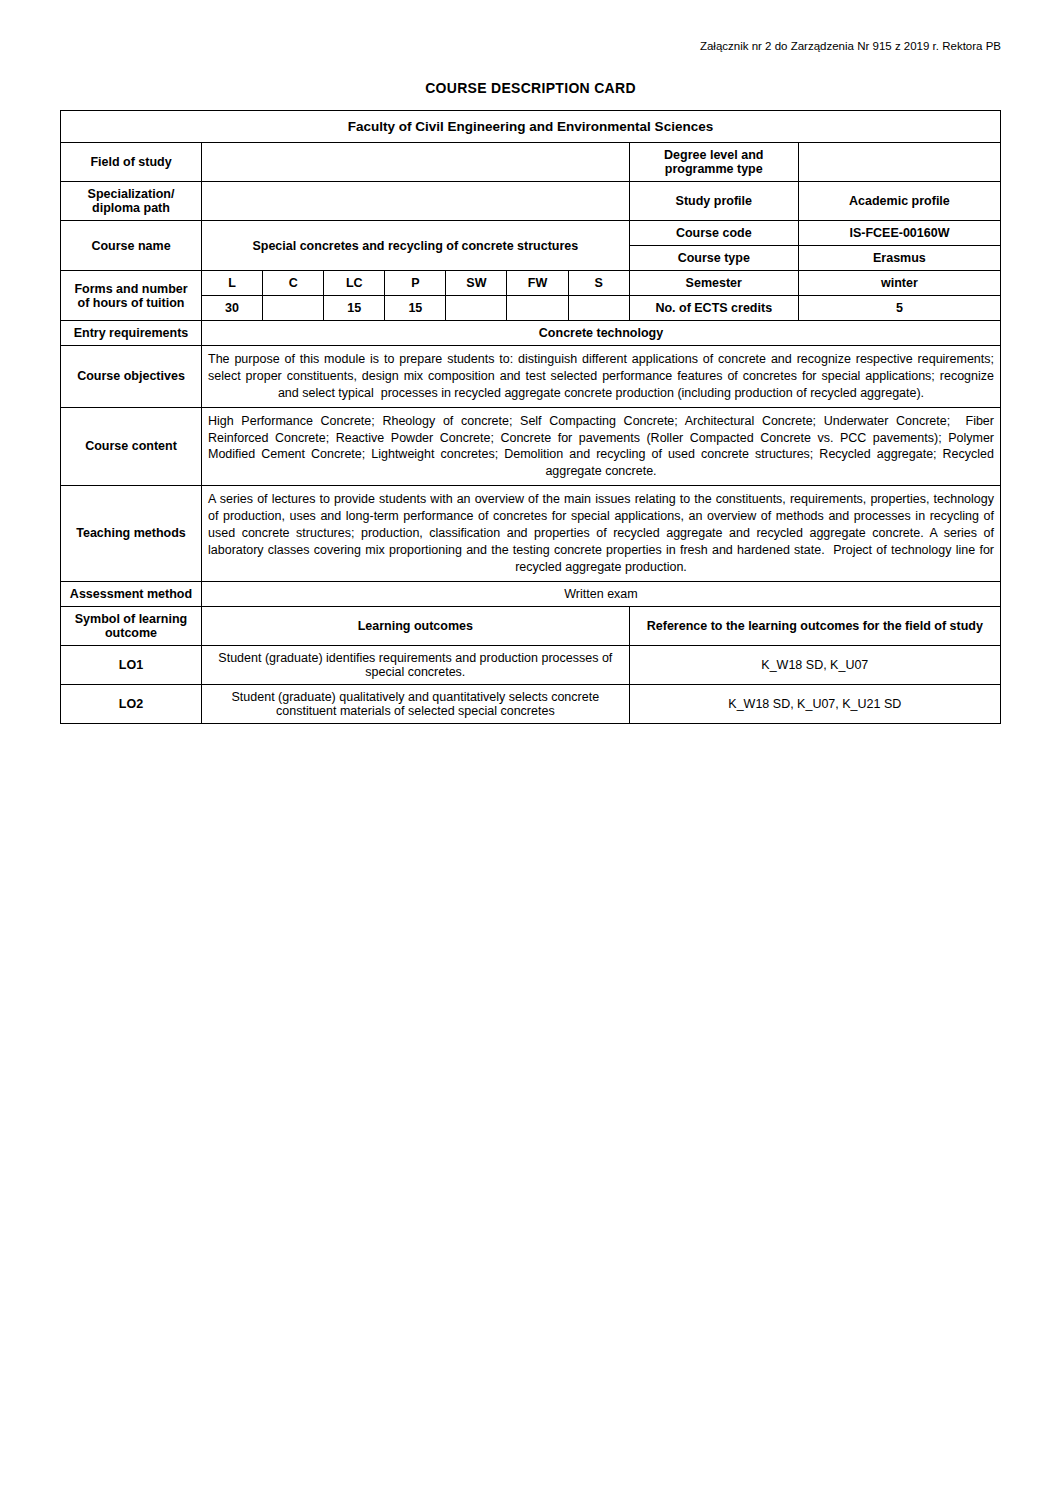Załącznik nr 2 do Zarządzenia Nr 915 z 2019 r. Rektora PB
COURSE DESCRIPTION CARD
| Faculty of Civil Engineering and Environmental Sciences |
| Field of study | | Degree level and programme type | |
| Specialization/ diploma path | | Study profile | Academic profile |
| Course name | Special concretes and recycling of concrete structures | Course code | IS-FCEE-00160W |
| Course type | Erasmus |
| Forms and number of hours of tuition | L | C | LC | P | SW | FW | S | Semester | winter |
| 30 | | 15 | 15 | | | | No. of ECTS credits | 5 |
| Entry requirements | Concrete technology |
| Course objectives | The purpose of this module is to prepare students to: distinguish different applications of concrete and recognize respective requirements; select proper constituents, design mix composition and test selected performance features of concretes for special applications; recognize and select typical processes in recycled aggregate concrete production (including production of recycled aggregate). |
| Course content | High Performance Concrete; Rheology of concrete; Self Compacting Concrete; Architectural Concrete; Underwater Concrete; Fiber Reinforced Concrete; Reactive Powder Concrete; Concrete for pavements (Roller Compacted Concrete vs. PCC pavements); Polymer Modified Cement Concrete; Lightweight concretes; Demolition and recycling of used concrete structures; Recycled aggregate; Recycled aggregate concrete. |
| Teaching methods | A series of lectures to provide students with an overview of the main issues relating to the constituents, requirements, properties, technology of production, uses and long-term performance of concretes for special applications, an overview of methods and processes in recycling of used concrete structures; production, classification and properties of recycled aggregate and recycled aggregate concrete. A series of laboratory classes covering mix proportioning and the testing concrete properties in fresh and hardened state. Project of technology line for recycled aggregate production. |
| Assessment method | Written exam |
| Symbol of learning outcome | Learning outcomes | Reference to the learning outcomes for the field of study |
| LO1 | Student (graduate) identifies requirements and production processes of special concretes. | K_W18 SD, K_U07 |
| LO2 | Student (graduate) qualitatively and quantitatively selects concrete constituent materials of selected special concretes | K_W18 SD, K_U07, K_U21 SD |